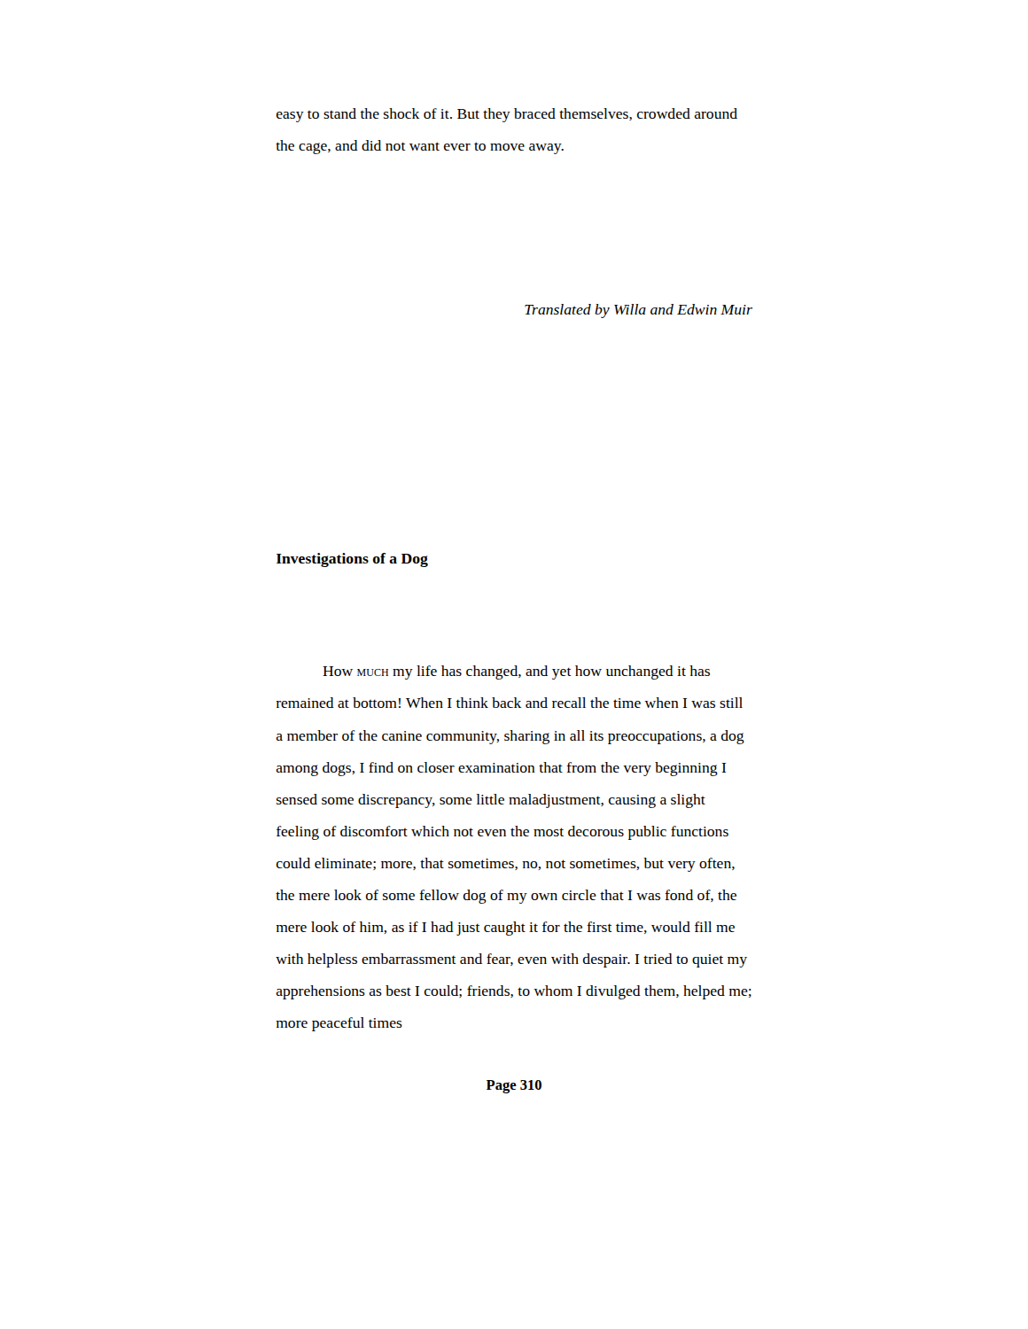easy to stand the shock of it. But they braced themselves, crowded around the cage, and did not want ever to move away.
Translated by Willa and Edwin Muir
Investigations of a Dog
How much my life has changed, and yet how unchanged it has remained at bottom! When I think back and recall the time when I was still a member of the canine community, sharing in all its preoccupations, a dog among dogs, I find on closer examination that from the very beginning I sensed some discrepancy, some little maladjustment, causing a slight feeling of discomfort which not even the most decorous public functions could eliminate; more, that sometimes, no, not sometimes, but very often, the mere look of some fellow dog of my own circle that I was fond of, the mere look of him, as if I had just caught it for the first time, would fill me with helpless embarrassment and fear, even with despair. I tried to quiet my apprehensions as best I could; friends, to whom I divulged them, helped me; more peaceful times
Page 310